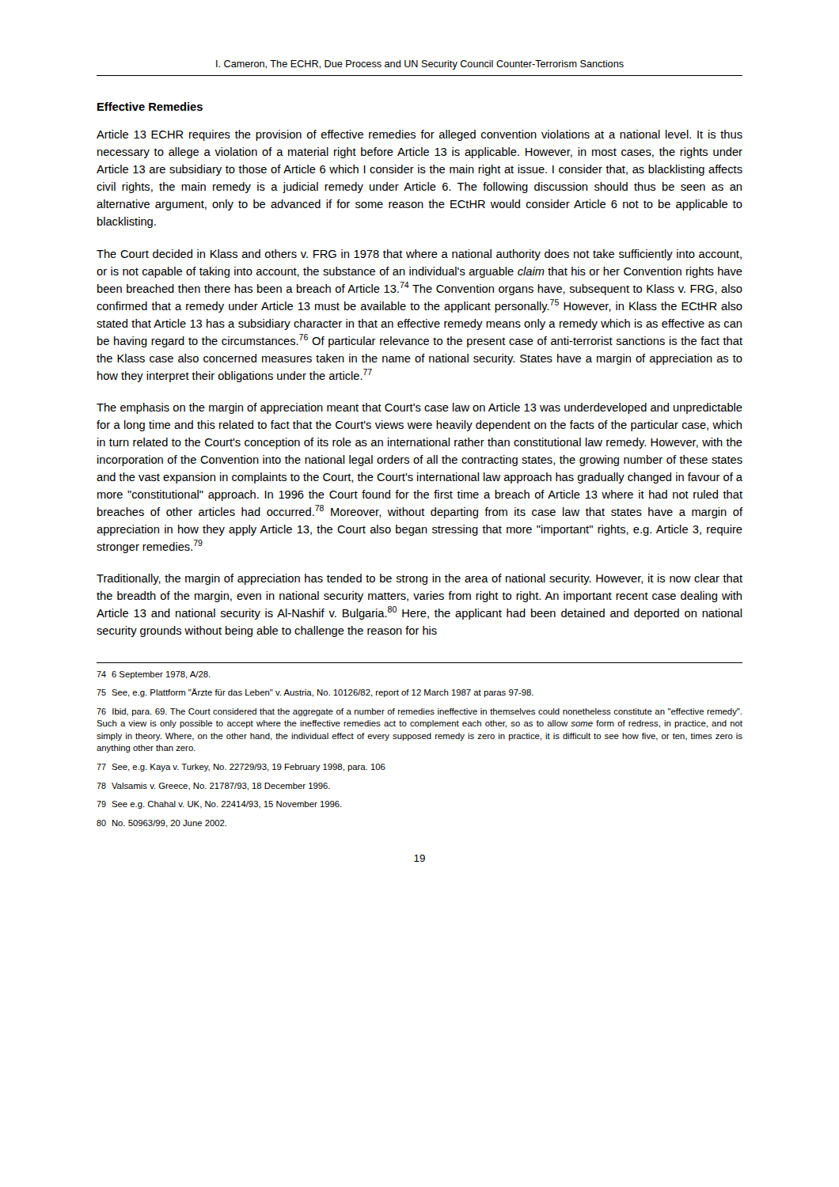I. Cameron, The ECHR, Due Process and UN Security Council Counter-Terrorism Sanctions
Effective Remedies
Article 13 ECHR requires the provision of effective remedies for alleged convention violations at a national level. It is thus necessary to allege a violation of a material right before Article 13 is applicable. However, in most cases, the rights under Article 13 are subsidiary to those of Article 6 which I consider is the main right at issue. I consider that, as blacklisting affects civil rights, the main remedy is a judicial remedy under Article 6. The following discussion should thus be seen as an alternative argument, only to be advanced if for some reason the ECtHR would consider Article 6 not to be applicable to blacklisting.
The Court decided in Klass and others v. FRG in 1978 that where a national authority does not take sufficiently into account, or is not capable of taking into account, the substance of an individual's arguable claim that his or her Convention rights have been breached then there has been a breach of Article 13.74 The Convention organs have, subsequent to Klass v. FRG, also confirmed that a remedy under Article 13 must be available to the applicant personally.75 However, in Klass the ECtHR also stated that Article 13 has a subsidiary character in that an effective remedy means only a remedy which is as effective as can be having regard to the circumstances.76 Of particular relevance to the present case of anti-terrorist sanctions is the fact that the Klass case also concerned measures taken in the name of national security. States have a margin of appreciation as to how they interpret their obligations under the article.77
The emphasis on the margin of appreciation meant that Court's case law on Article 13 was underdeveloped and unpredictable for a long time and this related to fact that the Court's views were heavily dependent on the facts of the particular case, which in turn related to the Court's conception of its role as an international rather than constitutional law remedy. However, with the incorporation of the Convention into the national legal orders of all the contracting states, the growing number of these states and the vast expansion in complaints to the Court, the Court's international law approach has gradually changed in favour of a more "constitutional" approach. In 1996 the Court found for the first time a breach of Article 13 where it had not ruled that breaches of other articles had occurred.78 Moreover, without departing from its case law that states have a margin of appreciation in how they apply Article 13, the Court also began stressing that more "important" rights, e.g. Article 3, require stronger remedies.79
Traditionally, the margin of appreciation has tended to be strong in the area of national security. However, it is now clear that the breadth of the margin, even in national security matters, varies from right to right. An important recent case dealing with Article 13 and national security is Al-Nashif v. Bulgaria.80 Here, the applicant had been detained and deported on national security grounds without being able to challenge the reason for his
74 6 September 1978, A/28.
75 See, e.g. Plattform "Ärzte für das Leben" v. Austria, No. 10126/82, report of 12 March 1987 at paras 97-98.
76 Ibid, para. 69. The Court considered that the aggregate of a number of remedies ineffective in themselves could nonetheless constitute an "effective remedy". Such a view is only possible to accept where the ineffective remedies act to complement each other, so as to allow some form of redress, in practice, and not simply in theory. Where, on the other hand, the individual effect of every supposed remedy is zero in practice, it is difficult to see how five, or ten, times zero is anything other than zero.
77 See, e.g. Kaya v. Turkey, No. 22729/93, 19 February 1998, para. 106
78 Valsamis v. Greece, No. 21787/93, 18 December 1996.
79 See e.g. Chahal v. UK, No. 22414/93, 15 November 1996.
80 No. 50963/99, 20 June 2002.
19